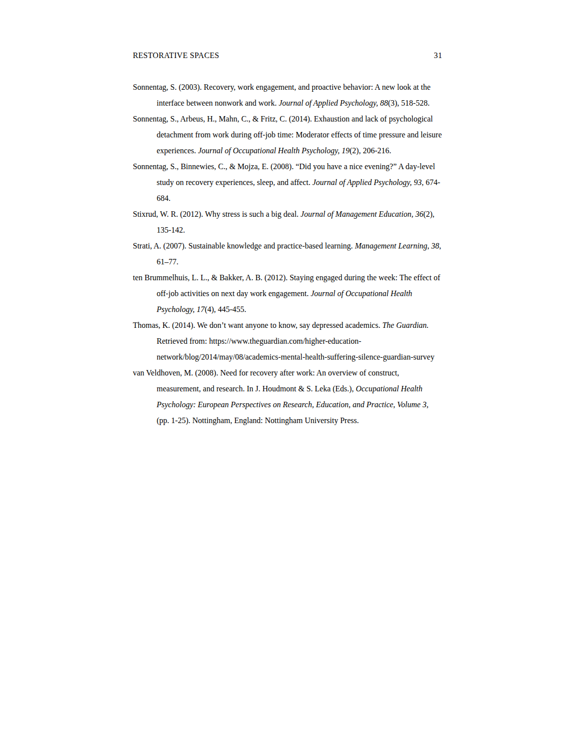Restorative Spaces 31
Sonnentag, S. (2003). Recovery, work engagement, and proactive behavior: A new look at the interface between nonwork and work. Journal of Applied Psychology, 88(3), 518-528.
Sonnentag, S., Arbeus, H., Mahn, C., & Fritz, C. (2014). Exhaustion and lack of psychological detachment from work during off-job time: Moderator effects of time pressure and leisure experiences. Journal of Occupational Health Psychology, 19(2), 206-216.
Sonnentag, S., Binnewies, C., & Mojza, E. (2008). “Did you have a nice evening?” A day-level study on recovery experiences, sleep, and affect. Journal of Applied Psychology, 93, 674-684.
Stixrud, W. R. (2012). Why stress is such a big deal. Journal of Management Education, 36(2), 135-142.
Strati, A. (2007). Sustainable knowledge and practice-based learning. Management Learning, 38, 61–77.
ten Brummelhuis, L. L., & Bakker, A. B. (2012). Staying engaged during the week: The effect of off-job activities on next day work engagement. Journal of Occupational Health Psychology, 17(4), 445-455.
Thomas, K. (2014). We don’t want anyone to know, say depressed academics. The Guardian. Retrieved from: https://www.theguardian.com/higher-education-network/blog/2014/may/08/academics-mental-health-suffering-silence-guardian-survey
van Veldhoven, M. (2008). Need for recovery after work: An overview of construct, measurement, and research. In J. Houdmont & S. Leka (Eds.), Occupational Health Psychology: European Perspectives on Research, Education, and Practice, Volume 3, (pp. 1-25). Nottingham, England: Nottingham University Press.